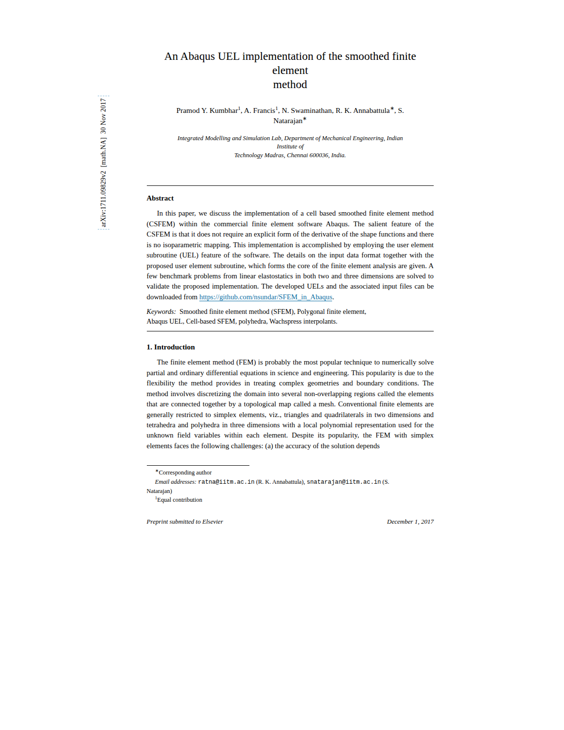arXiv:1711.09829v2 [math.NA] 30 Nov 2017
An Abaqus UEL implementation of the smoothed finite element
method
Pramod Y. Kumbhar1, A. Francis1, N. Swaminathan, R. K. Annabattula∗, S.
Natarajan∗
Integrated Modelling and Simulation Lab, Department of Mechanical Engineering, Indian Institute of
Technology Madras, Chennai 600036, India.
Abstract
In this paper, we discuss the implementation of a cell based smoothed finite element method (CSFEM) within the commercial finite element software Abaqus. The salient feature of the CSFEM is that it does not require an explicit form of the derivative of the shape functions and there is no isoparametric mapping. This implementation is accomplished by employing the user element subroutine (UEL) feature of the software. The details on the input data format together with the proposed user element subroutine, which forms the core of the finite element analysis are given. A few benchmark problems from linear elastostatics in both two and three dimensions are solved to validate the proposed implementation. The developed UELs and the associated input files can be downloaded from https://github.com/nsundar/SFEM_in_Abaqus.
Keywords: Smoothed finite element method (SFEM), Polygonal finite element,
Abaqus UEL, Cell-based SFEM, polyhedra, Wachspress interpolants.
1. Introduction
The finite element method (FEM) is probably the most popular technique to numerically solve partial and ordinary differential equations in science and engineering. This popularity is due to the flexibility the method provides in treating complex geometries and boundary conditions. The method involves discretizing the domain into several non-overlapping regions called the elements that are connected together by a topological map called a mesh. Conventional finite elements are generally restricted to simplex elements, viz., triangles and quadrilaterals in two dimensions and tetrahedra and polyhedra in three dimensions with a local polynomial representation used for the unknown field variables within each element. Despite its popularity, the FEM with simplex elements faces the following challenges: (a) the accuracy of the solution depends
∗Corresponding author
Email addresses: ratna@iitm.ac.in (R. K. Annabattula), snatarajan@iitm.ac.in (S.
Natarajan)
1Equal contribution
Preprint submitted to Elsevier December 1, 2017